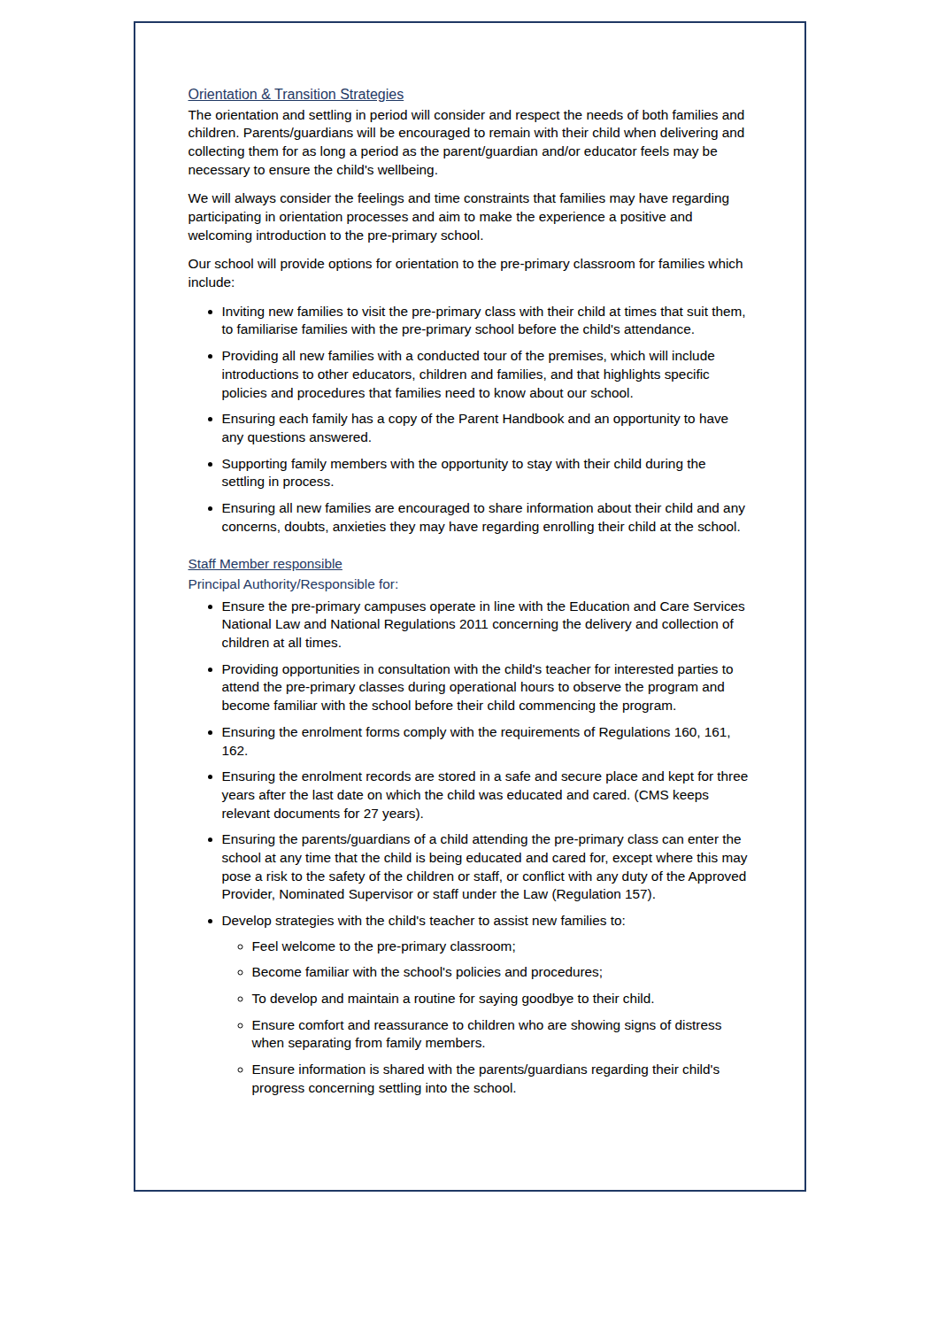Orientation & Transition Strategies
The orientation and settling in period will consider and respect the needs of both families and children. Parents/guardians will be encouraged to remain with their child when delivering and collecting them for as long a period as the parent/guardian and/or educator feels may be necessary to ensure the child's wellbeing.
We will always consider the feelings and time constraints that families may have regarding participating in orientation processes and aim to make the experience a positive and welcoming introduction to the pre-primary school.
Our school will provide options for orientation to the pre-primary classroom for families which include:
Inviting new families to visit the pre-primary class with their child at times that suit them, to familiarise families with the pre-primary school before the child's attendance.
Providing all new families with a conducted tour of the premises, which will include introductions to other educators, children and families, and that highlights specific policies and procedures that families need to know about our school.
Ensuring each family has a copy of the Parent Handbook and an opportunity to have any questions answered.
Supporting family members with the opportunity to stay with their child during the settling in process.
Ensuring all new families are encouraged to share information about their child and any concerns, doubts, anxieties they may have regarding enrolling their child at the school.
Staff Member responsible
Principal Authority/Responsible for:
Ensure the pre-primary campuses operate in line with the Education and Care Services National Law and National Regulations 2011 concerning the delivery and collection of children at all times.
Providing opportunities in consultation with the child's teacher for interested parties to attend the pre-primary classes during operational hours to observe the program and become familiar with the school before their child commencing the program.
Ensuring the enrolment forms comply with the requirements of Regulations 160, 161, 162.
Ensuring the enrolment records are stored in a safe and secure place and kept for three years after the last date on which the child was educated and cared. (CMS keeps relevant documents for 27 years).
Ensuring the parents/guardians of a child attending the pre-primary class can enter the school at any time that the child is being educated and cared for, except where this may pose a risk to the safety of the children or staff, or conflict with any duty of the Approved Provider, Nominated Supervisor or staff under the Law (Regulation 157).
Develop strategies with the child's teacher to assist new families to:
Feel welcome to the pre-primary classroom;
Become familiar with the school's policies and procedures;
To develop and maintain a routine for saying goodbye to their child.
Ensure comfort and reassurance to children who are showing signs of distress when separating from family members.
Ensure information is shared with the parents/guardians regarding their child's progress concerning settling into the school.